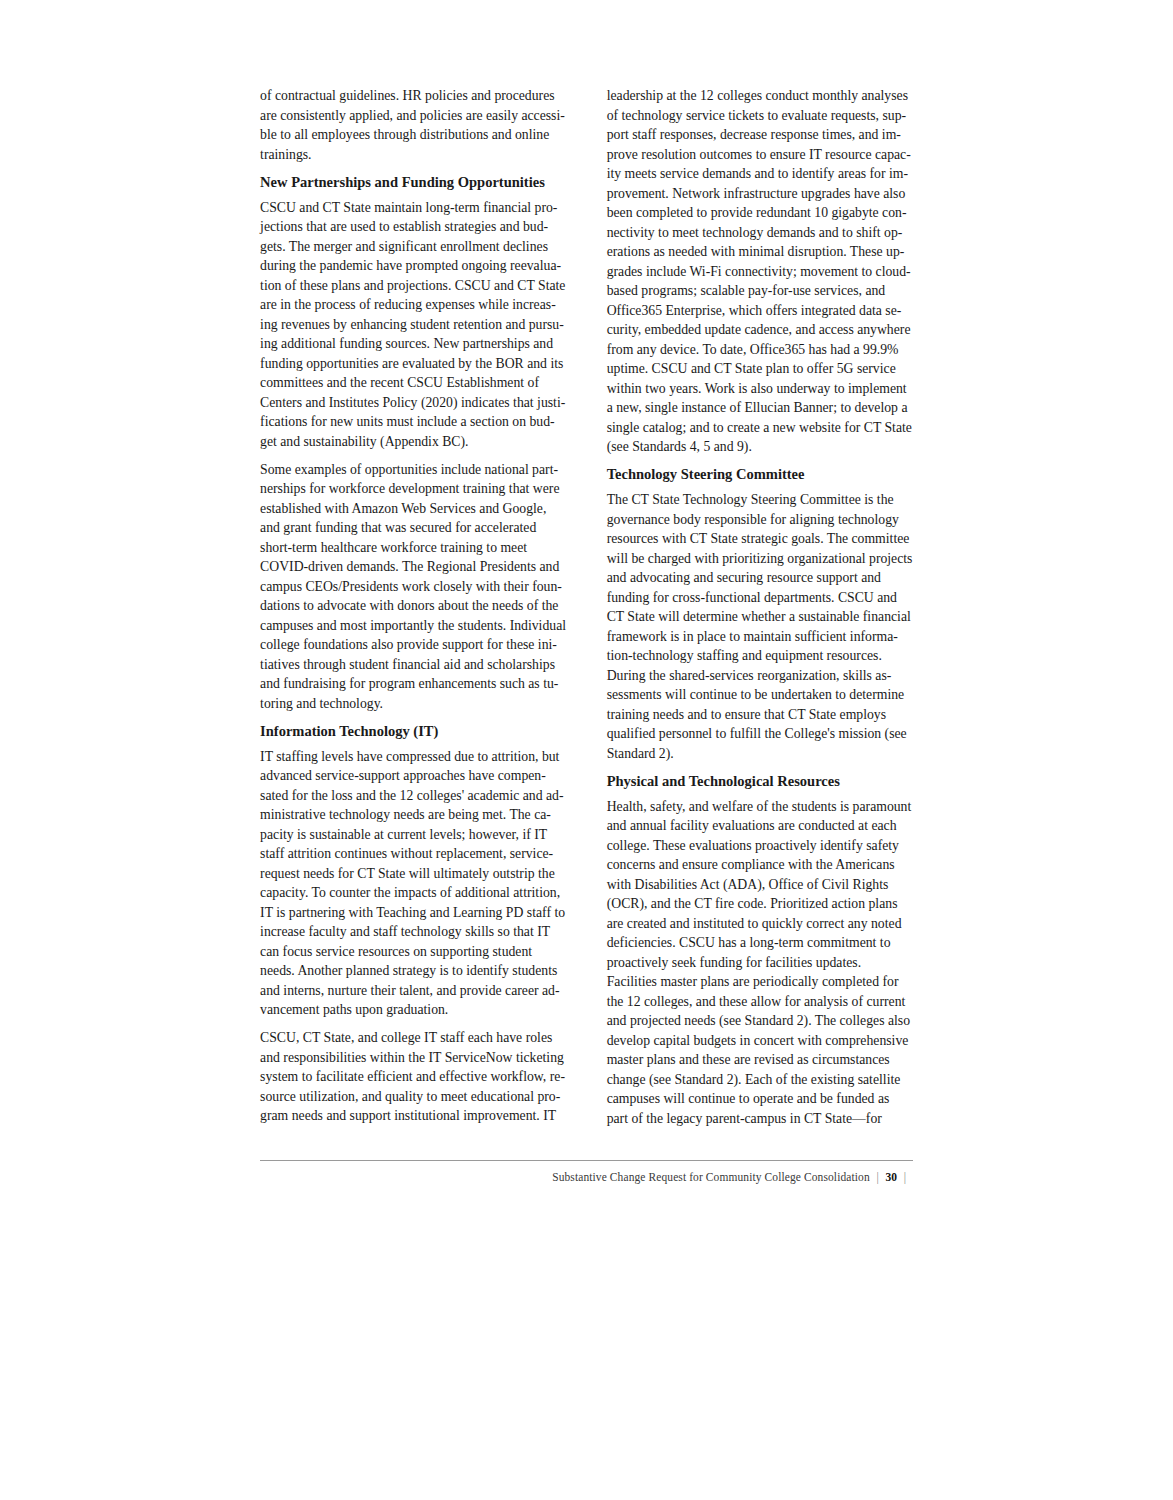of contractual guidelines. HR policies and procedures are consistently applied, and policies are easily accessible to all employees through distributions and online trainings.
New Partnerships and Funding Opportunities
CSCU and CT State maintain long-term financial projections that are used to establish strategies and budgets. The merger and significant enrollment declines during the pandemic have prompted ongoing reevaluation of these plans and projections. CSCU and CT State are in the process of reducing expenses while increasing revenues by enhancing student retention and pursuing additional funding sources. New partnerships and funding opportunities are evaluated by the BOR and its committees and the recent CSCU Establishment of Centers and Institutes Policy (2020) indicates that justifications for new units must include a section on budget and sustainability (Appendix BC).
Some examples of opportunities include national partnerships for workforce development training that were established with Amazon Web Services and Google, and grant funding that was secured for accelerated short-term healthcare workforce training to meet COVID-driven demands. The Regional Presidents and campus CEOs/Presidents work closely with their foundations to advocate with donors about the needs of the campuses and most importantly the students. Individual college foundations also provide support for these initiatives through student financial aid and scholarships and fundraising for program enhancements such as tutoring and technology.
Information Technology (IT)
IT staffing levels have compressed due to attrition, but advanced service-support approaches have compensated for the loss and the 12 colleges' academic and administrative technology needs are being met. The capacity is sustainable at current levels; however, if IT staff attrition continues without replacement, service-request needs for CT State will ultimately outstrip the capacity. To counter the impacts of additional attrition, IT is partnering with Teaching and Learning PD staff to increase faculty and staff technology skills so that IT can focus service resources on supporting student needs. Another planned strategy is to identify students and interns, nurture their talent, and provide career advancement paths upon graduation.
CSCU, CT State, and college IT staff each have roles and responsibilities within the IT ServiceNow ticketing system to facilitate efficient and effective workflow, resource utilization, and quality to meet educational program needs and support institutional improvement. IT leadership at the 12 colleges conduct monthly analyses of technology service tickets to evaluate requests, support staff responses, decrease response times, and improve resolution outcomes to ensure IT resource capacity meets service demands and to identify areas for improvement. Network infrastructure upgrades have also been completed to provide redundant 10 gigabyte connectivity to meet technology demands and to shift operations as needed with minimal disruption. These upgrades include Wi-Fi connectivity; movement to cloud-based programs; scalable pay-for-use services, and Office365 Enterprise, which offers integrated data security, embedded update cadence, and access anywhere from any device. To date, Office365 has had a 99.9% uptime. CSCU and CT State plan to offer 5G service within two years. Work is also underway to implement a new, single instance of Ellucian Banner; to develop a single catalog; and to create a new website for CT State (see Standards 4, 5 and 9).
Technology Steering Committee
The CT State Technology Steering Committee is the governance body responsible for aligning technology resources with CT State strategic goals. The committee will be charged with prioritizing organizational projects and advocating and securing resource support and funding for cross-functional departments. CSCU and CT State will determine whether a sustainable financial framework is in place to maintain sufficient information-technology staffing and equipment resources. During the shared-services reorganization, skills assessments will continue to be undertaken to determine training needs and to ensure that CT State employs qualified personnel to fulfill the College's mission (see Standard 2).
Physical and Technological Resources
Health, safety, and welfare of the students is paramount and annual facility evaluations are conducted at each college. These evaluations proactively identify safety concerns and ensure compliance with the Americans with Disabilities Act (ADA), Office of Civil Rights (OCR), and the CT fire code. Prioritized action plans are created and instituted to quickly correct any noted deficiencies. CSCU has a long-term commitment to proactively seek funding for facilities updates. Facilities master plans are periodically completed for the 12 colleges, and these allow for analysis of current and projected needs (see Standard 2). The colleges also develop capital budgets in concert with comprehensive master plans and these are revised as circumstances change (see Standard 2). Each of the existing satellite campuses will continue to operate and be funded as part of the legacy parent-campus in CT State—for
Substantive Change Request for Community College Consolidation|30|